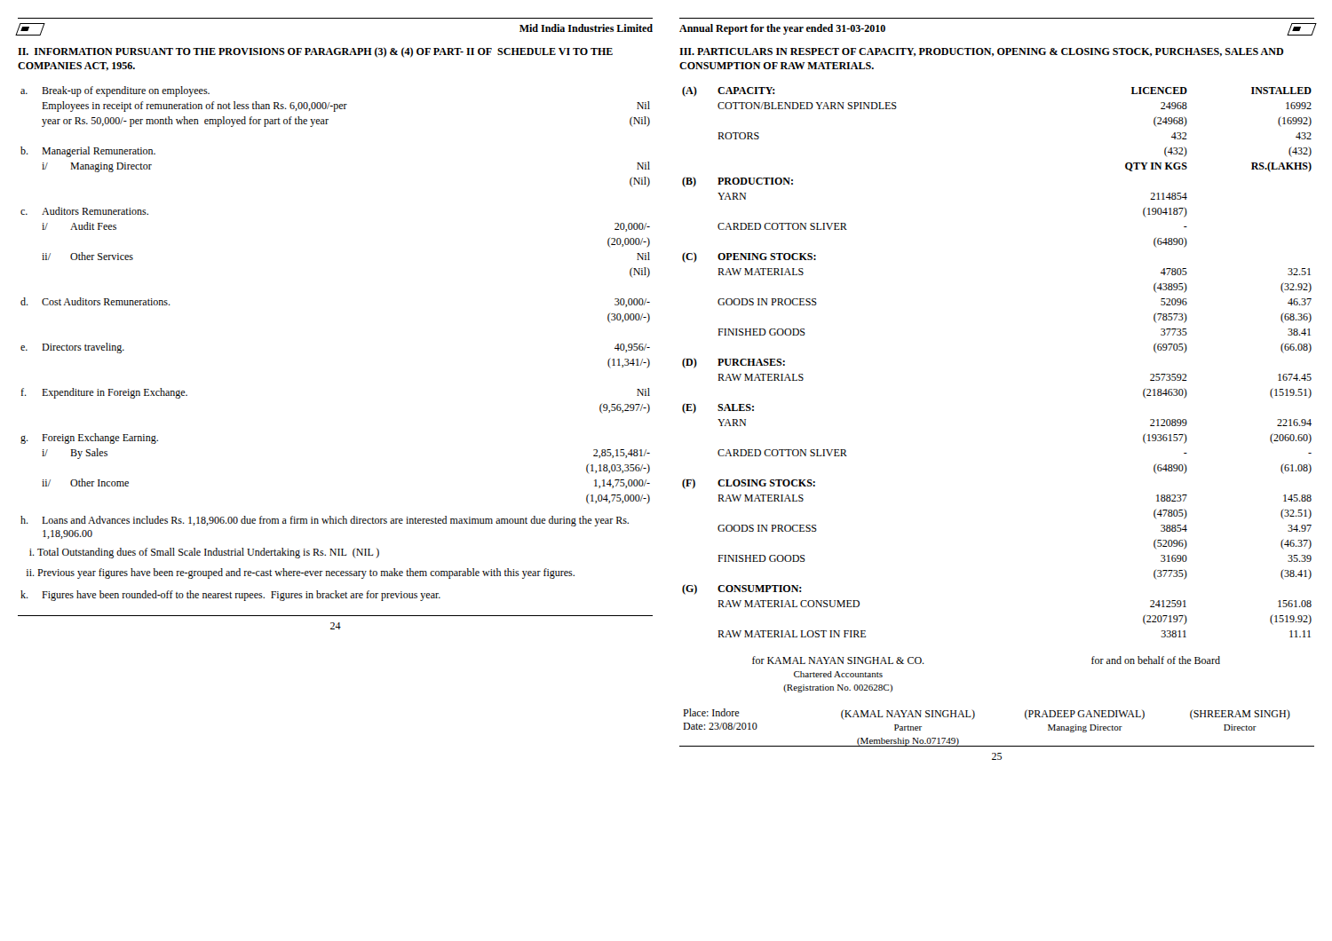Mid India Industries Limited
II. INFORMATION PURSUANT TO THE PROVISIONS OF PARAGRAPH (3) & (4) OF PART- II OF SCHEDULE VI TO THE COMPANIES ACT, 1956.
| a. | Break-up of expenditure on employees. |
| | Employees in receipt of remuneration of not less than Rs. 6,00,000/-per | Nil |
| | year or Rs. 50,000/- per month when employed for part of the year | (Nil) |
| b. | Managerial Remuneration. |
| | i/ | Managing Director | Nil |
| | | | (Nil) |
| c. | Auditors Remunerations. |
| | i/ | Audit Fees | 20,000/- |
| | | | (20,000/-) |
| | ii/ | Other Services | Nil |
| | | | (Nil) |
| d. | Cost Auditors Remunerations. | 30,000/- |
| | | | (30,000/-) |
| e. | Directors traveling. | 40,956/- |
| | | | (11,341/-) |
| f. | Expenditure in Foreign Exchange. | Nil |
| | | | (9,56,297/-) |
| g. | Foreign Exchange Earning. |
| | i/ | By Sales | 2,85,15,481/- |
| | | | (1,18,03,356/-) |
| | ii/ | Other Income | 1,14,75,000/- |
| | | | (1,04,75,000/-) |
| h. | Loans and Advances includes Rs. 1,18,906.00 due from a firm in which directors are interested maximum amount due during the year Rs. 1,18,906.00 |
Total Outstanding dues of Small Scale Industrial Undertaking is Rs. NIL (NIL )
Previous year figures have been re-grouped and re-cast where-ever necessary to make them comparable with this year figures.
| k. | Figures have been rounded-off to the nearest rupees. Figures in bracket are for previous year. |
24
Annual Report for the year ended 31-03-2010
III. PARTICULARS IN RESPECT OF CAPACITY, PRODUCTION, OPENING & CLOSING STOCK, PURCHASES, SALES AND CONSUMPTION OF RAW MATERIALS.
| (A) | CAPACITY: | LICENCED | INSTALLED |
| | COTTON/BLENDED YARN SPINDLES | 24968 | 16992 |
| | | (24968) | (16992) |
| | ROTORS | 432 | 432 |
| | | (432) | (432) |
| | | QTY IN KGS | RS.(LAKHS) |
| (B) | PRODUCTION: | | |
| | YARN | 2114854 | |
| | | (1904187) | |
| | CARDED COTTON SLIVER | - | |
| | | (64890) | |
| (C) | OPENING STOCKS: | | |
| | RAW MATERIALS | 47805 | 32.51 |
| | | (43895) | (32.92) |
| | GOODS IN PROCESS | 52096 | 46.37 |
| | | (78573) | (68.36) |
| | FINISHED GOODS | 37735 | 38.41 |
| | | (69705) | (66.08) |
| (D) | PURCHASES: | | |
| | RAW MATERIALS | 2573592 | 1674.45 |
| | | (2184630) | (1519.51) |
| (E) | SALES: | | |
| | YARN | 2120899 | 2216.94 |
| | | (1936157) | (2060.60) |
| | CARDED COTTON SLIVER | - | - |
| | | (64890) | (61.08) |
| (F) | CLOSING STOCKS: | | |
| | RAW MATERIALS | 188237 | 145.88 |
| | | (47805) | (32.51) |
| | GOODS IN PROCESS | 38854 | 34.97 |
| | | (52096) | (46.37) |
| | FINISHED GOODS | 31690 | 35.39 |
| | | (37735) | (38.41) |
| (G) | CONSUMPTION: | | |
| | RAW MATERIAL CONSUMED | 2412591 | 1561.08 |
| | | (2207197) | (1519.92) |
| | RAW MATERIAL LOST IN FIRE | 33811 | 11.11 |
| for KAMAL NAYAN SINGHAL & CO. Chartered Accountants (Registration No. 002628C) | for and on behalf of the Board |
| / / (KAMAL NAYAN SINGHAL) Partner (Membership No.071749) / | / (PRADEEP GANEDIWAL) Managing Director / (SHREERAM SINGH) Director / |
| Place: Indore Date: 23/08/2010 | |
25